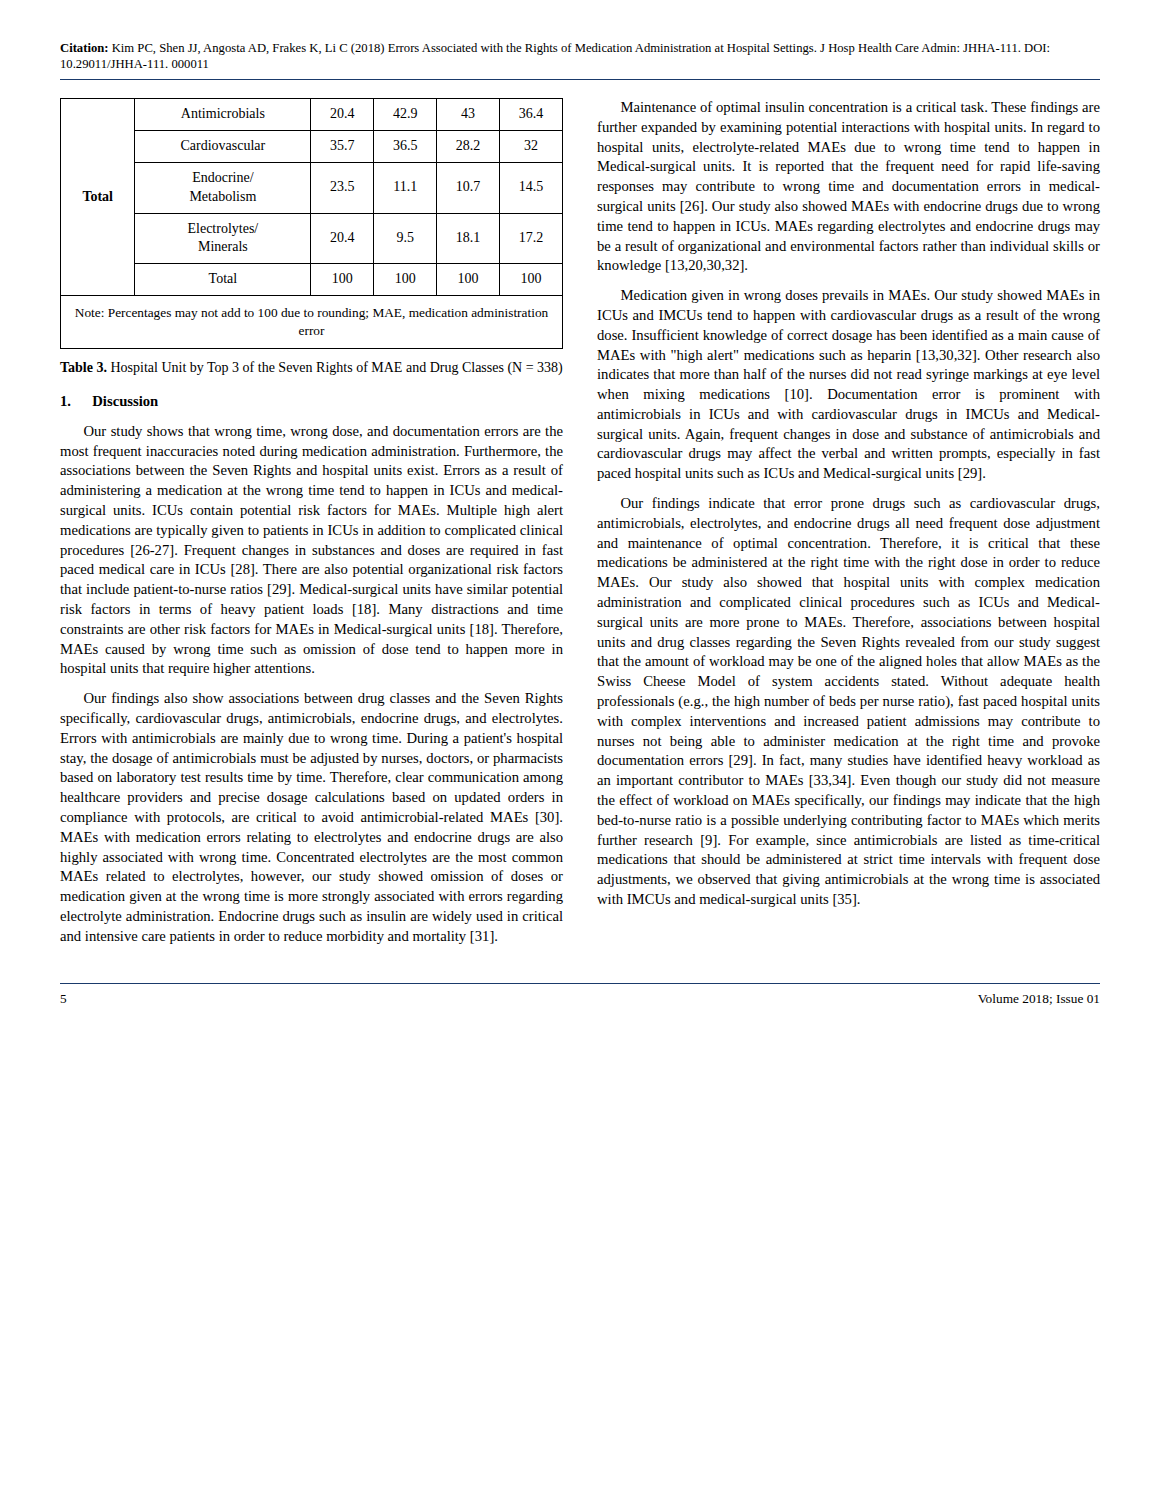Citation: Kim PC, Shen JJ, Angosta AD, Frakes K, Li C (2018) Errors Associated with the Rights of Medication Administration at Hospital Settings. J Hosp Health Care Admin: JHHA-111. DOI: 10.29011/JHHA-111. 000011
| Total | Antimicrobials | 20.4 | 42.9 | 43 | 36.4 |
| Cardiovascular | 35.7 | 36.5 | 28.2 | 32 |
| Endocrine/ Metabolism | 23.5 | 11.1 | 10.7 | 14.5 |
| Electrolytes/ Minerals | 20.4 | 9.5 | 18.1 | 17.2 |
| Total | 100 | 100 | 100 | 100 |
| Note: Percentages may not add to 100 due to rounding; MAE, medication administration error |
Table 3. Hospital Unit by Top 3 of the Seven Rights of MAE and Drug Classes (N = 338)
1. Discussion
Our study shows that wrong time, wrong dose, and documentation errors are the most frequent inaccuracies noted during medication administration. Furthermore, the associations between the Seven Rights and hospital units exist. Errors as a result of administering a medication at the wrong time tend to happen in ICUs and medical-surgical units. ICUs contain potential risk factors for MAEs. Multiple high alert medications are typically given to patients in ICUs in addition to complicated clinical procedures [26-27]. Frequent changes in substances and doses are required in fast paced medical care in ICUs [28]. There are also potential organizational risk factors that include patient-to-nurse ratios [29]. Medical-surgical units have similar potential risk factors in terms of heavy patient loads [18]. Many distractions and time constraints are other risk factors for MAEs in Medical-surgical units [18]. Therefore, MAEs caused by wrong time such as omission of dose tend to happen more in hospital units that require higher attentions.
Our findings also show associations between drug classes and the Seven Rights specifically, cardiovascular drugs, antimicrobials, endocrine drugs, and electrolytes. Errors with antimicrobials are mainly due to wrong time. During a patient's hospital stay, the dosage of antimicrobials must be adjusted by nurses, doctors, or pharmacists based on laboratory test results time by time. Therefore, clear communication among healthcare providers and precise dosage calculations based on updated orders in compliance with protocols, are critical to avoid antimicrobial-related MAEs [30]. MAEs with medication errors relating to electrolytes and endocrine drugs are also highly associated with wrong time. Concentrated electrolytes are the most common MAEs related to electrolytes, however, our study showed omission of doses or medication given at the wrong time is more strongly associated with errors regarding electrolyte administration. Endocrine drugs such as insulin are widely used in critical and intensive care patients in order to reduce morbidity and mortality [31].
Maintenance of optimal insulin concentration is a critical task. These findings are further expanded by examining potential interactions with hospital units. In regard to hospital units, electrolyte-related MAEs due to wrong time tend to happen in Medical-surgical units. It is reported that the frequent need for rapid life-saving responses may contribute to wrong time and documentation errors in medical-surgical units [26]. Our study also showed MAEs with endocrine drugs due to wrong time tend to happen in ICUs. MAEs regarding electrolytes and endocrine drugs may be a result of organizational and environmental factors rather than individual skills or knowledge [13,20,30,32].
Medication given in wrong doses prevails in MAEs. Our study showed MAEs in ICUs and IMCUs tend to happen with cardiovascular drugs as a result of the wrong dose. Insufficient knowledge of correct dosage has been identified as a main cause of MAEs with "high alert" medications such as heparin [13,30,32]. Other research also indicates that more than half of the nurses did not read syringe markings at eye level when mixing medications [10]. Documentation error is prominent with antimicrobials in ICUs and with cardiovascular drugs in IMCUs and Medical-surgical units. Again, frequent changes in dose and substance of antimicrobials and cardiovascular drugs may affect the verbal and written prompts, especially in fast paced hospital units such as ICUs and Medical-surgical units [29].
Our findings indicate that error prone drugs such as cardiovascular drugs, antimicrobials, electrolytes, and endocrine drugs all need frequent dose adjustment and maintenance of optimal concentration. Therefore, it is critical that these medications be administered at the right time with the right dose in order to reduce MAEs. Our study also showed that hospital units with complex medication administration and complicated clinical procedures such as ICUs and Medical-surgical units are more prone to MAEs. Therefore, associations between hospital units and drug classes regarding the Seven Rights revealed from our study suggest that the amount of workload may be one of the aligned holes that allow MAEs as the Swiss Cheese Model of system accidents stated. Without adequate health professionals (e.g., the high number of beds per nurse ratio), fast paced hospital units with complex interventions and increased patient admissions may contribute to nurses not being able to administer medication at the right time and provoke documentation errors [29]. In fact, many studies have identified heavy workload as an important contributor to MAEs [33,34]. Even though our study did not measure the effect of workload on MAEs specifically, our findings may indicate that the high bed-to-nurse ratio is a possible underlying contributing factor to MAEs which merits further research [9]. For example, since antimicrobials are listed as time-critical medications that should be administered at strict time intervals with frequent dose adjustments, we observed that giving antimicrobials at the wrong time is associated with IMCUs and medical-surgical units [35].
5
Volume 2018; Issue 01